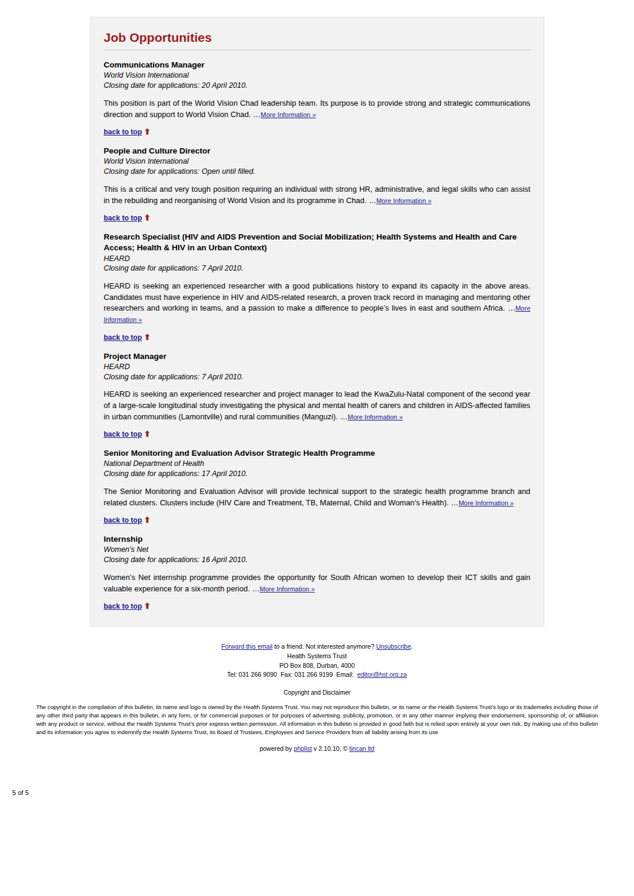Job Opportunities
Communications Manager
World Vision International
Closing date for applications: 20 April 2010.
This position is part of the World Vision Chad leadership team. Its purpose is to provide strong and strategic communications direction and support to World Vision Chad. …More Information »
back to top⬆
People and Culture Director
World Vision International
Closing date for applications: Open until filled.
This is a critical and very tough position requiring an individual with strong HR, administrative, and legal skills who can assist in the rebuilding and reorganising of World Vision and its programme in Chad. …More Information »
back to top⬆
Research Specialist (HIV and AIDS Prevention and Social Mobilization; Health Systems and Health and Care Access; Health & HIV in an Urban Context)
HEARD
Closing date for applications: 7 April 2010.
HEARD is seeking an experienced researcher with a good publications history to expand its capacity in the above areas. Candidates must have experience in HIV and AIDS-related research, a proven track record in managing and mentoring other researchers and working in teams, and a passion to make a difference to people’s lives in east and southern Africa. …More Information »
back to top⬆
Project Manager
HEARD
Closing date for applications: 7 April 2010.
HEARD is seeking an experienced researcher and project manager to lead the KwaZulu-Natal component of the second year of a large-scale longitudinal study investigating the physical and mental health of carers and children in AIDS-affected families in urban communities (Lamontville) and rural communities (Manguzi). …More Information »
back to top⬆
Senior Monitoring and Evaluation Advisor Strategic Health Programme
National Department of Health
Closing date for applications: 17 April 2010.
The Senior Monitoring and Evaluation Advisor will provide technical support to the strategic health programme branch and related clusters. Clusters include (HIV Care and Treatment, TB, Maternal, Child and Woman’s Health). …More Information »
back to top⬆
Internship
Women’s Net
Closing date for applications: 16 April 2010.
Women’s Net internship programme provides the opportunity for South African women to develop their ICT skills and gain valuable experience for a six-month period. …More Information »
back to top⬆
Forward this email to a friend. Not interested anymore? Unsubscribe.
Health Systems Trust
PO Box 808, Durban, 4000
Tel: 031 266 9090 Fax: 031 266 9199 Email: editor@hst.org.za
Copyright and Disclaimer
The copyright in the compilation of this bulletin, its name and logo is owned by the Health Systems Trust. You may not reproduce this bulletin, or its name or the Health Systems Trust's logo or its trademarks including those of any other third party that appears in this bulletin, in any form, or for commercial purposes or for purposes of advertising, publicity, promotion, or in any other manner implying their endorsement, sponsorship of, or affiliation with any product or service, without the Health Systems Trust's prior express written permission. All information in this bulletin is provided in good faith but is relied upon entirely at your own risk. By making use of this bulletin and its information you agree to indemnify the Health Systems Trust, its Board of Trustees, Employees and Service Providers from all liability arising from its use
powered by phplist v 2.10.10, © tincan ltd
5 of 5